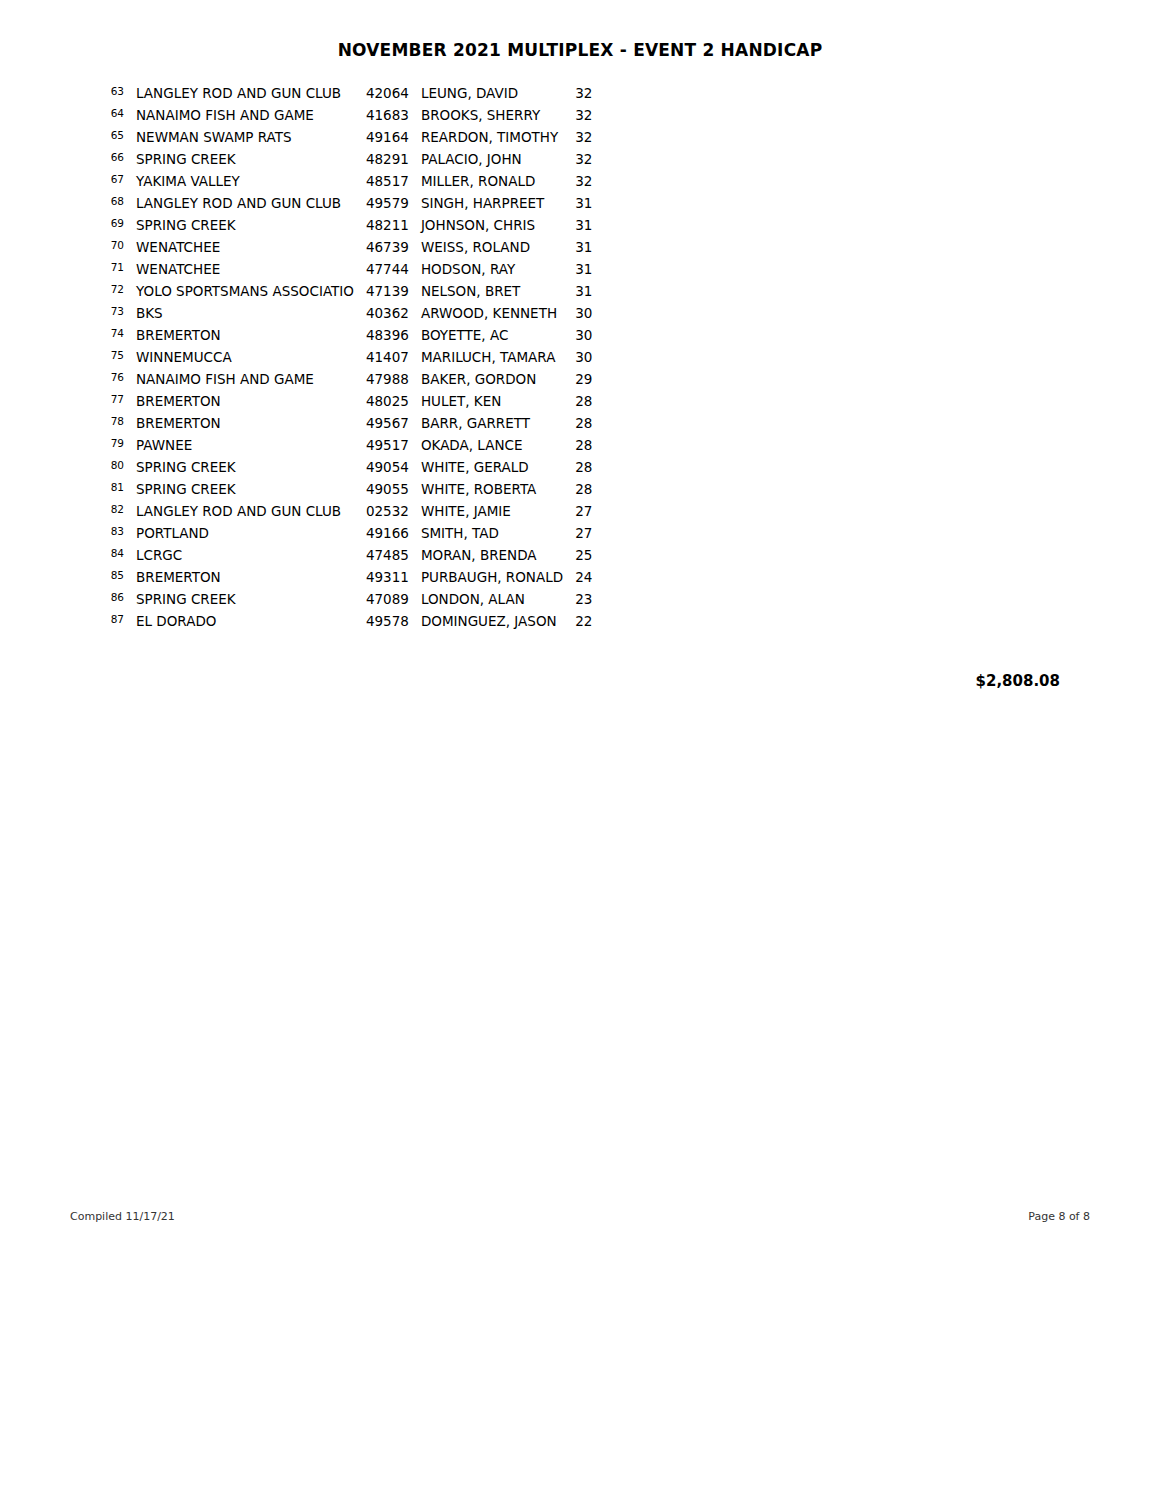NOVEMBER 2021 MULTIPLEX - EVENT 2 HANDICAP
| 63 | LANGLEY ROD AND GUN CLUB | 42064 | LEUNG, DAVID | 32 |
| 64 | NANAIMO FISH AND GAME | 41683 | BROOKS, SHERRY | 32 |
| 65 | NEWMAN SWAMP RATS | 49164 | REARDON, TIMOTHY | 32 |
| 66 | SPRING CREEK | 48291 | PALACIO, JOHN | 32 |
| 67 | YAKIMA VALLEY | 48517 | MILLER, RONALD | 32 |
| 68 | LANGLEY ROD AND GUN CLUB | 49579 | SINGH, HARPREET | 31 |
| 69 | SPRING CREEK | 48211 | JOHNSON, CHRIS | 31 |
| 70 | WENATCHEE | 46739 | WEISS, ROLAND | 31 |
| 71 | WENATCHEE | 47744 | HODSON, RAY | 31 |
| 72 | YOLO SPORTSMANS ASSOCIATIO | 47139 | NELSON, BRET | 31 |
| 73 | BKS | 40362 | ARWOOD, KENNETH | 30 |
| 74 | BREMERTON | 48396 | BOYETTE, AC | 30 |
| 75 | WINNEMUCCA | 41407 | MARILUCH, TAMARA | 30 |
| 76 | NANAIMO FISH AND GAME | 47988 | BAKER, GORDON | 29 |
| 77 | BREMERTON | 48025 | HULET, KEN | 28 |
| 78 | BREMERTON | 49567 | BARR, GARRETT | 28 |
| 79 | PAWNEE | 49517 | OKADA, LANCE | 28 |
| 80 | SPRING CREEK | 49054 | WHITE, GERALD | 28 |
| 81 | SPRING CREEK | 49055 | WHITE, ROBERTA | 28 |
| 82 | LANGLEY ROD AND GUN CLUB | 02532 | WHITE, JAMIE | 27 |
| 83 | PORTLAND | 49166 | SMITH, TAD | 27 |
| 84 | LCRGC | 47485 | MORAN, BRENDA | 25 |
| 85 | BREMERTON | 49311 | PURBAUGH, RONALD | 24 |
| 86 | SPRING CREEK | 47089 | LONDON, ALAN | 23 |
| 87 | EL DORADO | 49578 | DOMINGUEZ, JASON | 22 |
$2,808.08
Compiled 11/17/21 Page 8 of 8